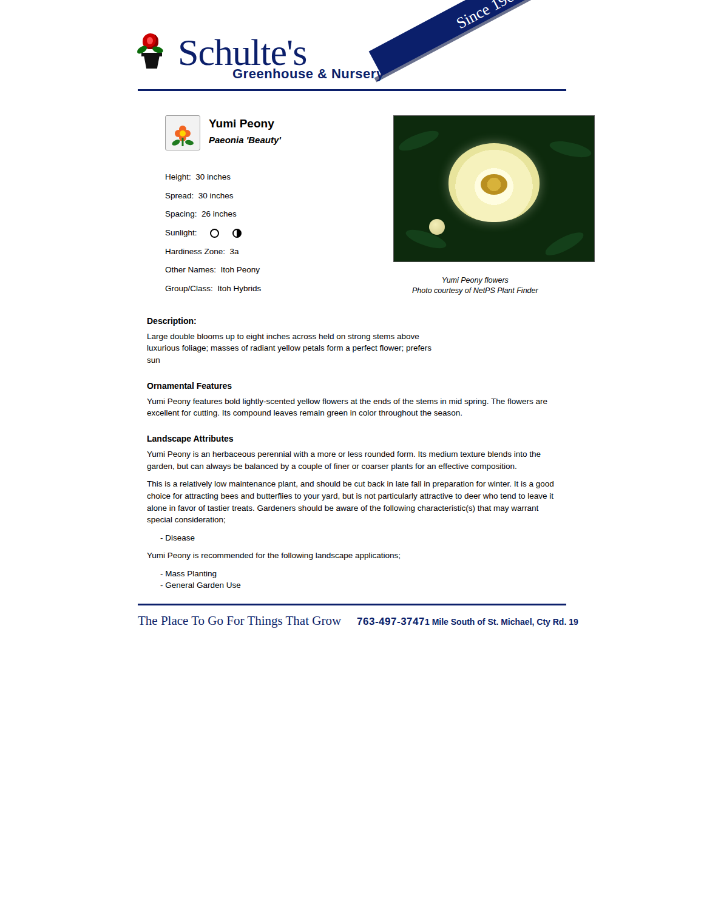Since 1963
Schulte's
Greenhouse & Nursery
Yumi Peony
Paeonia 'Beauty'
Height: 30 inches
Spread: 30 inches
Spacing: 26 inches
Sunlight:
Hardiness Zone: 3a
Other Names: Itoh Peony
Group/Class: Itoh Hybrids
Yumi Peony flowers
Photo courtesy of NetPS Plant Finder
Description:
Large double blooms up to eight inches across held on strong stems above luxurious foliage; masses of radiant yellow petals form a perfect flower; prefers sun
Ornamental Features
Yumi Peony features bold lightly-scented yellow flowers at the ends of the stems in mid spring. The flowers are excellent for cutting. Its compound leaves remain green in color throughout the season.
Landscape Attributes
Yumi Peony is an herbaceous perennial with a more or less rounded form. Its medium texture blends into the garden, but can always be balanced by a couple of finer or coarser plants for an effective composition.
This is a relatively low maintenance plant, and should be cut back in late fall in preparation for winter. It is a good choice for attracting bees and butterflies to your yard, but is not particularly attractive to deer who tend to leave it alone in favor of tastier treats. Gardeners should be aware of the following characteristic(s) that may warrant special consideration;
Disease
Yumi Peony is recommended for the following landscape applications;
Mass Planting
General Garden Use
The Place To Go For Things That Grow763-497-3747
1 Mile South of St. Michael, Cty Rd. 19